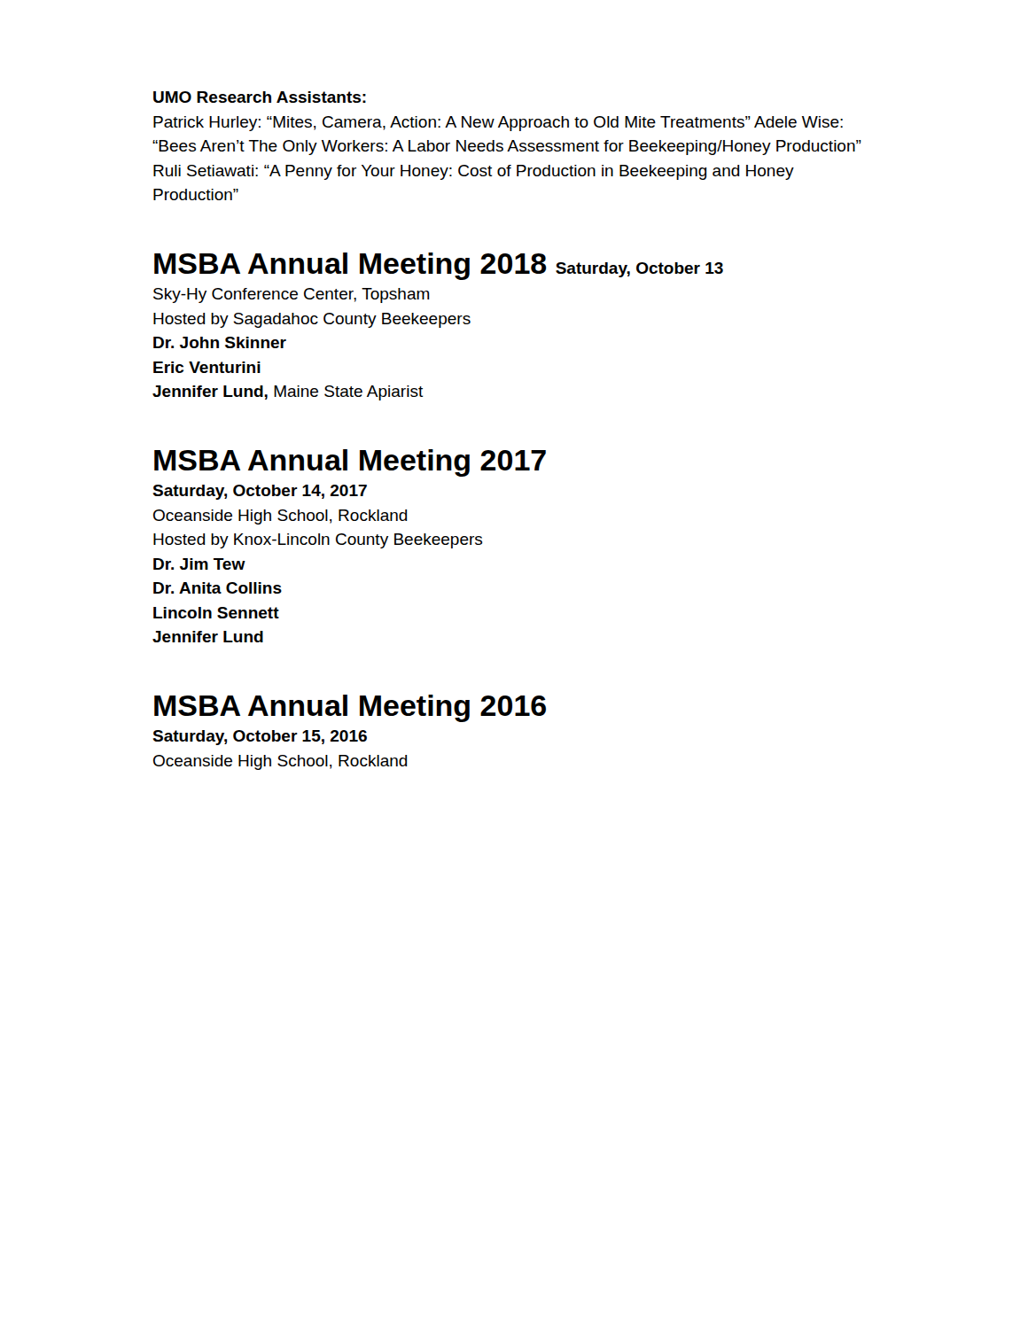UMO Research Assistants:
Patrick Hurley: “Mites, Camera, Action: A New Approach to Old Mite Treatments” Adele Wise: “Bees Aren’t The Only Workers: A Labor Needs Assessment for Beekeeping/Honey Production” Ruli Setiawati: “A Penny for Your Honey: Cost of Production in Beekeeping and Honey Production”
MSBA Annual Meeting 2018 Saturday, October 13
Sky-Hy Conference Center, Topsham
Hosted by Sagadahoc County Beekeepers
Dr. John Skinner
Eric Venturini
Jennifer Lund, Maine State Apiarist
MSBA Annual Meeting 2017
Saturday, October 14, 2017
Oceanside High School, Rockland
Hosted by Knox-Lincoln County Beekeepers
Dr. Jim Tew
Dr. Anita Collins
Lincoln Sennett
Jennifer Lund
MSBA Annual Meeting 2016
Saturday, October 15, 2016
Oceanside High School, Rockland